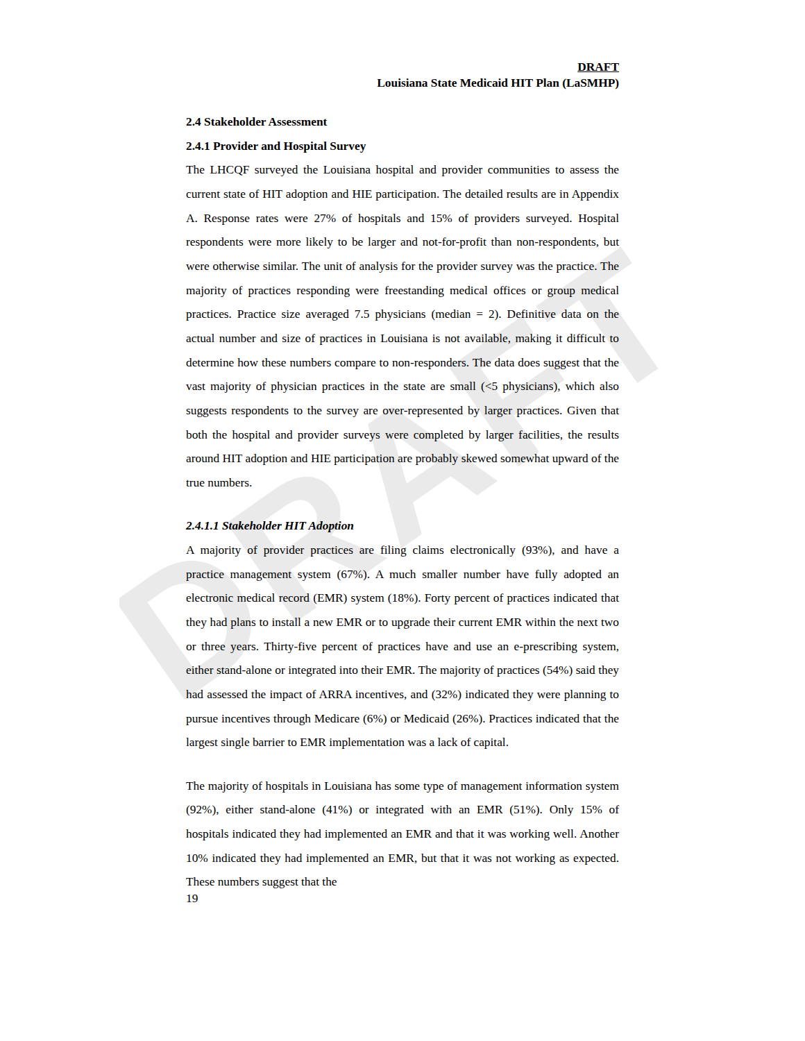DRAFT
DRAFT
Louisiana State Medicaid HIT Plan (LaSMHP)
2.4 Stakeholder Assessment
2.4.1 Provider and Hospital Survey
The LHCQF surveyed the Louisiana hospital and provider communities to assess the current state of HIT adoption and HIE participation. The detailed results are in Appendix A. Response rates were 27% of hospitals and 15% of providers surveyed. Hospital respondents were more likely to be larger and not-for-profit than non-respondents, but were otherwise similar. The unit of analysis for the provider survey was the practice. The majority of practices responding were freestanding medical offices or group medical practices. Practice size averaged 7.5 physicians (median = 2). Definitive data on the actual number and size of practices in Louisiana is not available, making it difficult to determine how these numbers compare to non-responders. The data does suggest that the vast majority of physician practices in the state are small (<5 physicians), which also suggests respondents to the survey are over-represented by larger practices. Given that both the hospital and provider surveys were completed by larger facilities, the results around HIT adoption and HIE participation are probably skewed somewhat upward of the true numbers.
2.4.1.1 Stakeholder HIT Adoption
A majority of provider practices are filing claims electronically (93%), and have a practice management system (67%). A much smaller number have fully adopted an electronic medical record (EMR) system (18%). Forty percent of practices indicated that they had plans to install a new EMR or to upgrade their current EMR within the next two or three years. Thirty-five percent of practices have and use an e-prescribing system, either stand-alone or integrated into their EMR. The majority of practices (54%) said they had assessed the impact of ARRA incentives, and (32%) indicated they were planning to pursue incentives through Medicare (6%) or Medicaid (26%). Practices indicated that the largest single barrier to EMR implementation was a lack of capital.
The majority of hospitals in Louisiana has some type of management information system (92%), either stand-alone (41%) or integrated with an EMR (51%). Only 15% of hospitals indicated they had implemented an EMR and that it was working well. Another 10% indicated they had implemented an EMR, but that it was not working as expected. These numbers suggest that the
19